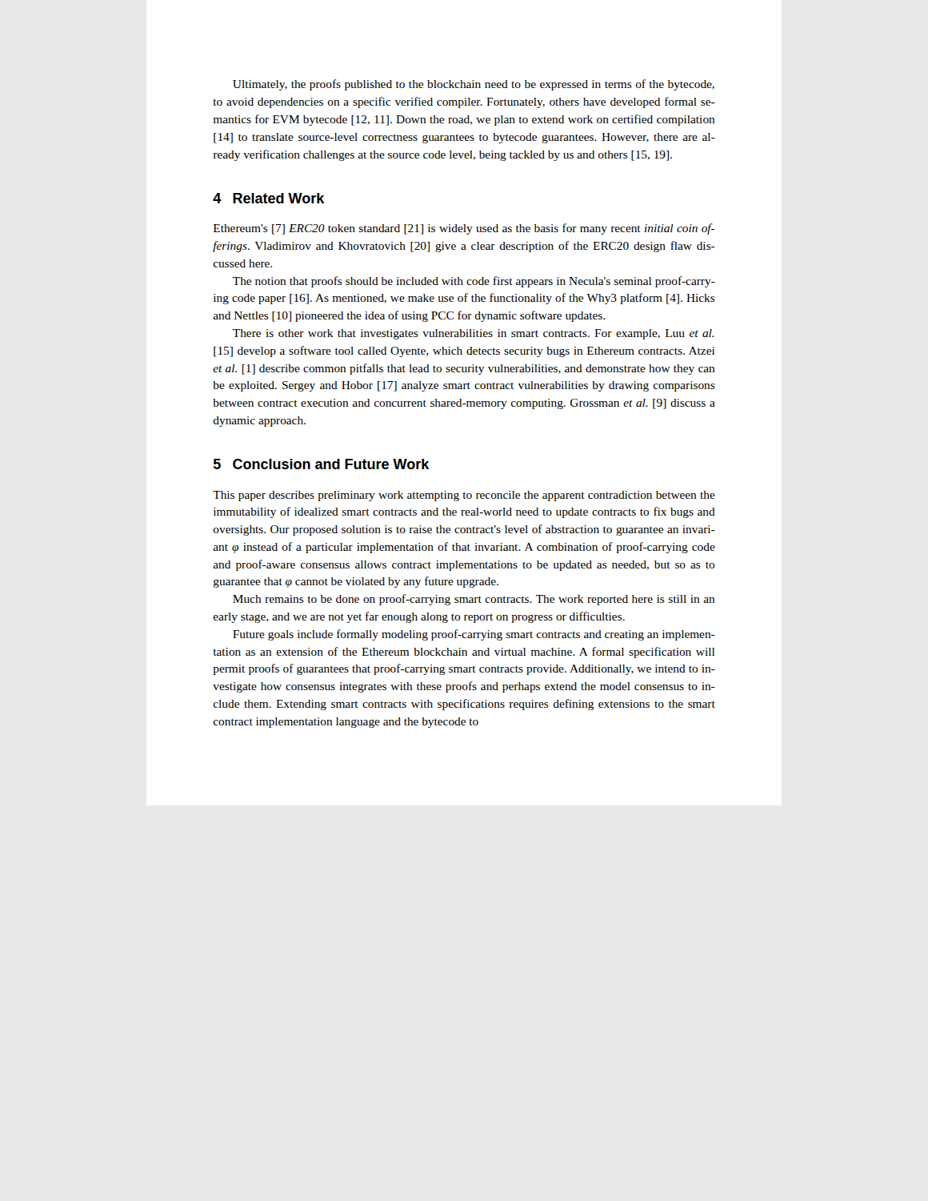Ultimately, the proofs published to the blockchain need to be expressed in terms of the bytecode, to avoid dependencies on a specific verified compiler. Fortunately, others have developed formal semantics for EVM bytecode [12, 11]. Down the road, we plan to extend work on certified compilation [14] to translate source-level correctness guarantees to bytecode guarantees. However, there are already verification challenges at the source code level, being tackled by us and others [15, 19].
4 Related Work
Ethereum's [7] ERC20 token standard [21] is widely used as the basis for many recent initial coin offerings. Vladimirov and Khovratovich [20] give a clear description of the ERC20 design flaw discussed here.
The notion that proofs should be included with code first appears in Necula's seminal proof-carrying code paper [16]. As mentioned, we make use of the functionality of the Why3 platform [4]. Hicks and Nettles [10] pioneered the idea of using PCC for dynamic software updates.
There is other work that investigates vulnerabilities in smart contracts. For example, Luu et al. [15] develop a software tool called Oyente, which detects security bugs in Ethereum contracts. Atzei et al. [1] describe common pitfalls that lead to security vulnerabilities, and demonstrate how they can be exploited. Sergey and Hobor [17] analyze smart contract vulnerabilities by drawing comparisons between contract execution and concurrent shared-memory computing. Grossman et al. [9] discuss a dynamic approach.
5 Conclusion and Future Work
This paper describes preliminary work attempting to reconcile the apparent contradiction between the immutability of idealized smart contracts and the real-world need to update contracts to fix bugs and oversights. Our proposed solution is to raise the contract's level of abstraction to guarantee an invariant φ instead of a particular implementation of that invariant. A combination of proof-carrying code and proof-aware consensus allows contract implementations to be updated as needed, but so as to guarantee that φ cannot be violated by any future upgrade.
Much remains to be done on proof-carrying smart contracts. The work reported here is still in an early stage, and we are not yet far enough along to report on progress or difficulties.
Future goals include formally modeling proof-carrying smart contracts and creating an implementation as an extension of the Ethereum blockchain and virtual machine. A formal specification will permit proofs of guarantees that proof-carrying smart contracts provide. Additionally, we intend to investigate how consensus integrates with these proofs and perhaps extend the model consensus to include them. Extending smart contracts with specifications requires defining extensions to the smart contract implementation language and the bytecode to